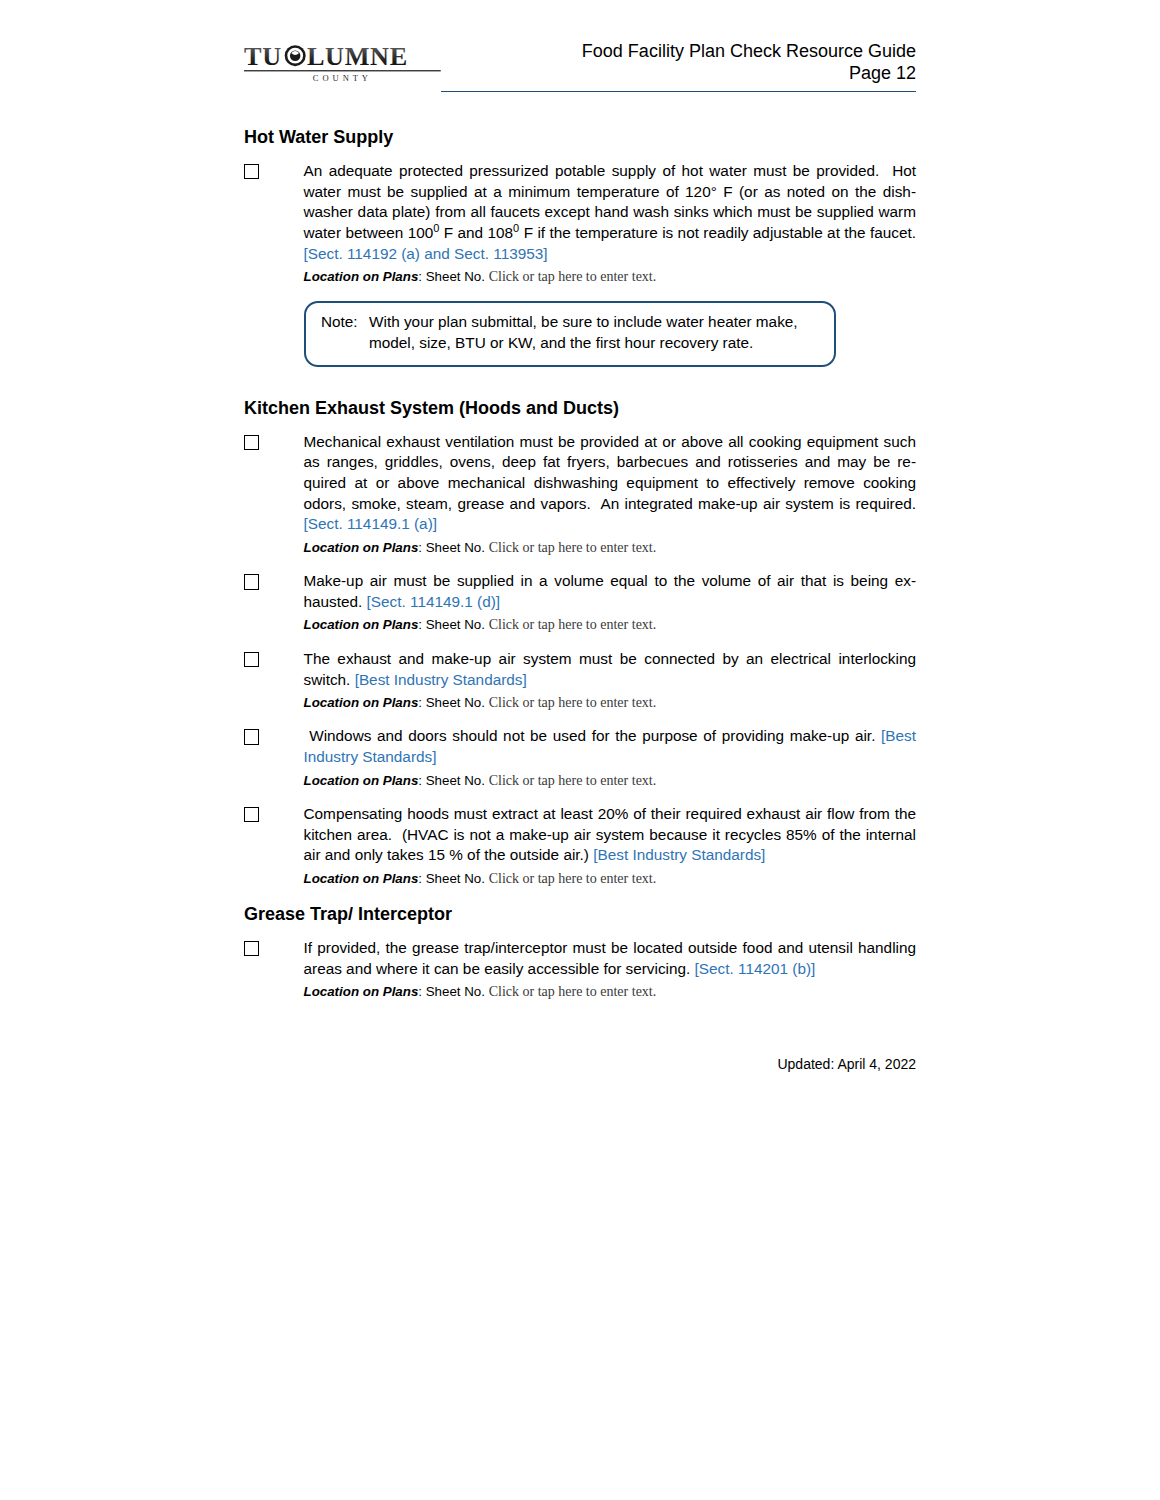TU LUMNE COUNTY
Food Facility Plan Check Resource Guide
Page 12
Hot Water Supply
An adequate protected pressurized potable supply of hot water must be provided. Hot water must be supplied at a minimum temperature of 120° F (or as noted on the dishwasher data plate) from all faucets except hand wash sinks which must be supplied warm water between 1000 F and 1080 F if the temperature is not readily adjustable at the faucet. [Sect. 114192 (a) and Sect. 113953]
Location on Plans: Sheet No. Click or tap here to enter text.
| Note: | With your plan submittal, be sure to include water heater make, model, size, BTU or KW, and the first hour recovery rate. |
Kitchen Exhaust System (Hoods and Ducts)
Mechanical exhaust ventilation must be provided at or above all cooking equipment such as ranges, griddles, ovens, deep fat fryers, barbecues and rotisseries and may be required at or above mechanical dishwashing equipment to effectively remove cooking odors, smoke, steam, grease and vapors. An integrated make-up air system is required. [Sect. 114149.1 (a)]
Location on Plans: Sheet No. Click or tap here to enter text.
Make-up air must be supplied in a volume equal to the volume of air that is being exhausted. [Sect. 114149.1 (d)]
Location on Plans: Sheet No. Click or tap here to enter text.
The exhaust and make-up air system must be connected by an electrical interlocking switch. [Best Industry Standards]
Location on Plans: Sheet No. Click or tap here to enter text.
Windows and doors should not be used for the purpose of providing make-up air. [Best Industry Standards]
Location on Plans: Sheet No. Click or tap here to enter text.
Compensating hoods must extract at least 20% of their required exhaust air flow from the kitchen area. (HVAC is not a make-up air system because it recycles 85% of the internal air and only takes 15 % of the outside air.) [Best Industry Standards]
Location on Plans: Sheet No. Click or tap here to enter text.
Grease Trap/ Interceptor
If provided, the grease trap/interceptor must be located outside food and utensil handling areas and where it can be easily accessible for servicing. [Sect. 114201 (b)]
Location on Plans: Sheet No. Click or tap here to enter text.
Updated: April 4, 2022